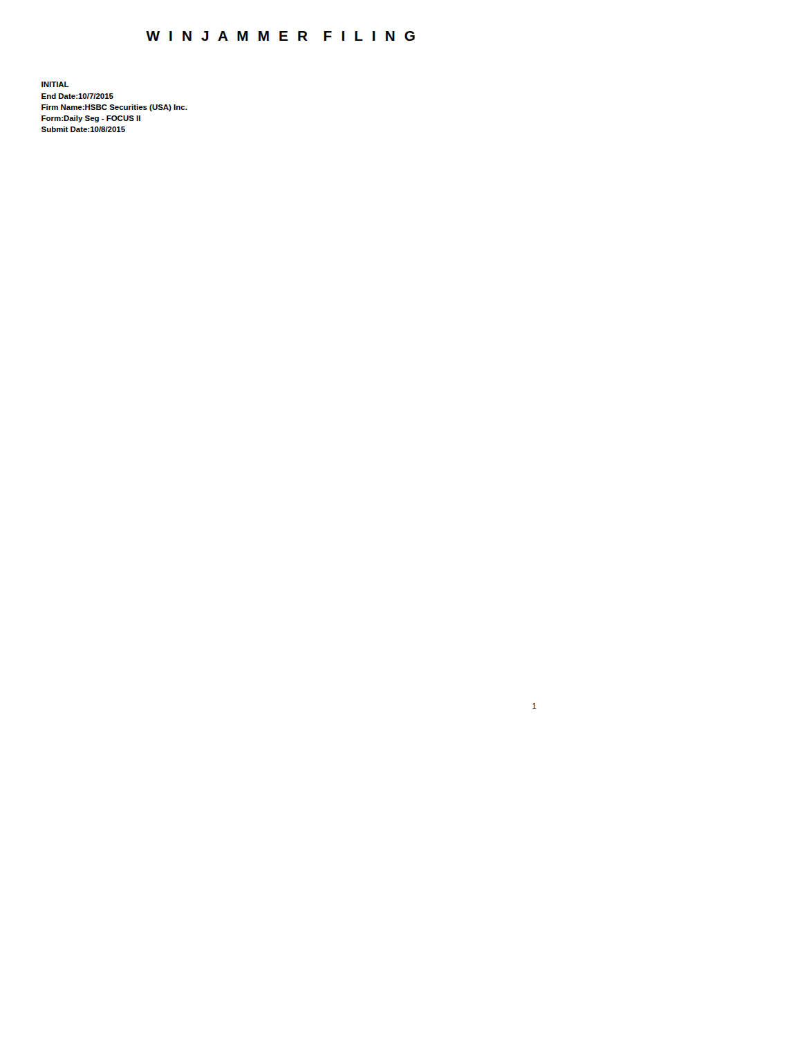W I N J A M M E R F I L I N G
INITIAL
End Date:10/7/2015
Firm Name:HSBC Securities (USA) Inc.
Form:Daily Seg - FOCUS II
Submit Date:10/8/2015
1